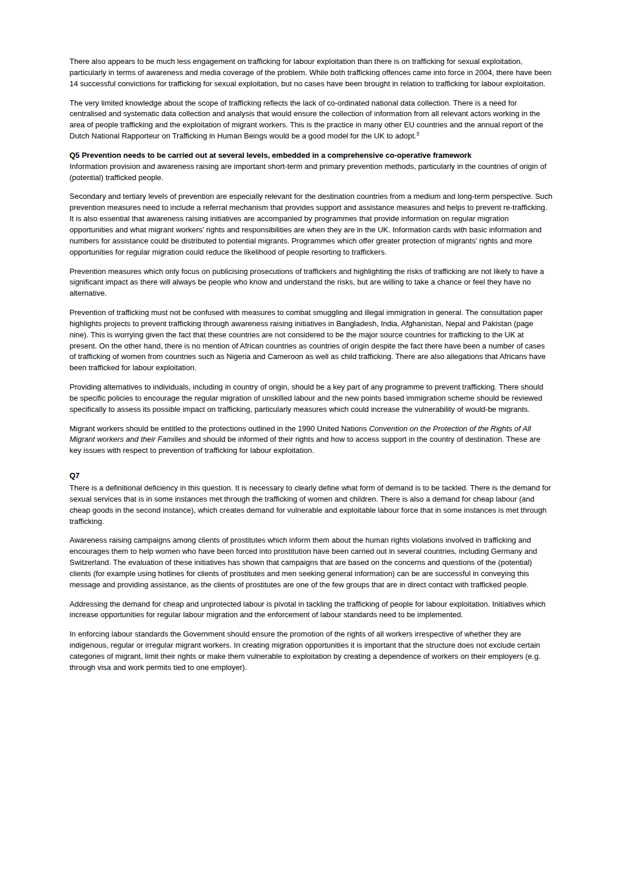There also appears to be much less engagement on trafficking for labour exploitation than there is on trafficking for sexual exploitation, particularly in terms of awareness and media coverage of the problem. While both trafficking offences came into force in 2004, there have been 14 successful convictions for trafficking for sexual exploitation, but no cases have been brought in relation to trafficking for labour exploitation.
The very limited knowledge about the scope of trafficking reflects the lack of co-ordinated national data collection. There is a need for centralised and systematic data collection and analysis that would ensure the collection of information from all relevant actors working in the area of people trafficking and the exploitation of migrant workers. This is the practice in many other EU countries and the annual report of the Dutch National Rapporteur on Trafficking in Human Beings would be a good model for the UK to adopt.3
Q5 Prevention needs to be carried out at several levels, embedded in a comprehensive co-operative framework
Information provision and awareness raising are important short-term and primary prevention methods, particularly in the countries of origin of (potential) trafficked people.
Secondary and tertiary levels of prevention are especially relevant for the destination countries from a medium and long-term perspective. Such prevention measures need to include a referral mechanism that provides support and assistance measures and helps to prevent re-trafficking. It is also essential that awareness raising initiatives are accompanied by programmes that provide information on regular migration opportunities and what migrant workers' rights and responsibilities are when they are in the UK. Information cards with basic information and numbers for assistance could be distributed to potential migrants. Programmes which offer greater protection of migrants' rights and more opportunities for regular migration could reduce the likelihood of people resorting to traffickers.
Prevention measures which only focus on publicising prosecutions of traffickers and highlighting the risks of trafficking are not likely to have a significant impact as there will always be people who know and understand the risks, but are willing to take a chance or feel they have no alternative.
Prevention of trafficking must not be confused with measures to combat smuggling and illegal immigration in general. The consultation paper highlights projects to prevent trafficking through awareness raising initiatives in Bangladesh, India, Afghanistan, Nepal and Pakistan (page nine). This is worrying given the fact that these countries are not considered to be the major source countries for trafficking to the UK at present. On the other hand, there is no mention of African countries as countries of origin despite the fact there have been a number of cases of trafficking of women from countries such as Nigeria and Cameroon as well as child trafficking. There are also allegations that Africans have been trafficked for labour exploitation.
Providing alternatives to individuals, including in country of origin, should be a key part of any programme to prevent trafficking. There should be specific policies to encourage the regular migration of unskilled labour and the new points based immigration scheme should be reviewed specifically to assess its possible impact on trafficking, particularly measures which could increase the vulnerability of would-be migrants.
Migrant workers should be entitled to the protections outlined in the 1990 United Nations Convention on the Protection of the Rights of All Migrant workers and their Families and should be informed of their rights and how to access support in the country of destination. These are key issues with respect to prevention of trafficking for labour exploitation.
Q7
There is a definitional deficiency in this question. It is necessary to clearly define what form of demand is to be tackled. There is the demand for sexual services that is in some instances met through the trafficking of women and children. There is also a demand for cheap labour (and cheap goods in the second instance), which creates demand for vulnerable and exploitable labour force that in some instances is met through trafficking.
Awareness raising campaigns among clients of prostitutes which inform them about the human rights violations involved in trafficking and encourages them to help women who have been forced into prostitution have been carried out in several countries, including Germany and Switzerland. The evaluation of these initiatives has shown that campaigns that are based on the concerns and questions of the (potential) clients (for example using hotlines for clients of prostitutes and men seeking general information) can be are successful in conveying this message and providing assistance, as the clients of prostitutes are one of the few groups that are in direct contact with trafficked people.
Addressing the demand for cheap and unprotected labour is pivotal in tackling the trafficking of people for labour exploitation. Initiatives which increase opportunities for regular labour migration and the enforcement of labour standards need to be implemented.
In enforcing labour standards the Government should ensure the promotion of the rights of all workers irrespective of whether they are indigenous, regular or irregular migrant workers. In creating migration opportunities it is important that the structure does not exclude certain categories of migrant, limit their rights or make them vulnerable to exploitation by creating a dependence of workers on their employers (e.g. through visa and work permits tied to one employer).